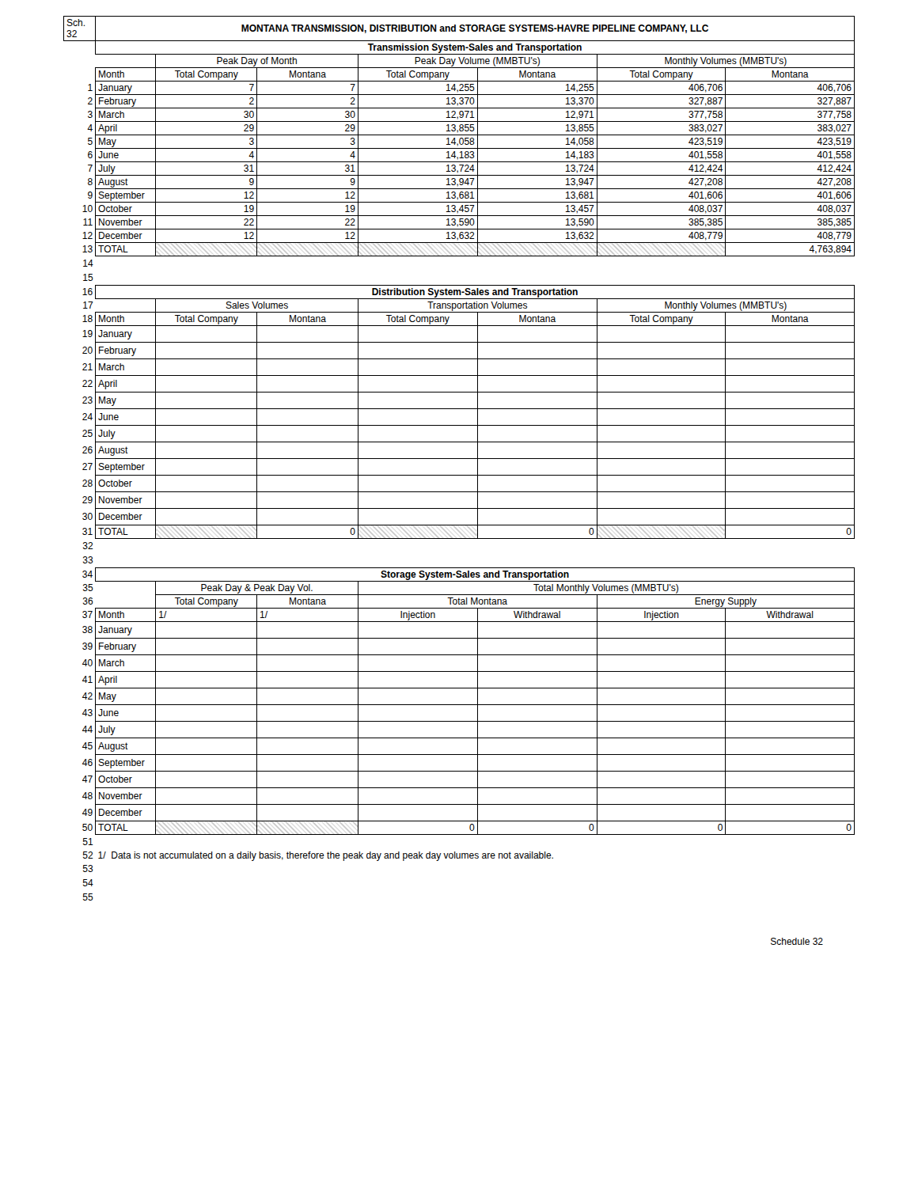| Sch. 32 | MONTANA TRANSMISSION, DISTRIBUTION and STORAGE SYSTEMS-HAVRE PIPELINE COMPANY, LLC |
| | Transmission System-Sales and Transportation |
| | | Peak Day of Month | Peak Day Volume (MMBTU's) | Monthly Volumes (MMBTU's) |
| | Month | Total Company | Montana | Total Company | Montana | Total Company | Montana |
| 1 | January | 7 | 7 | 14,255 | 14,255 | 406,706 | 406,706 |
| 2 | February | 2 | 2 | 13,370 | 13,370 | 327,887 | 327,887 |
| 3 | March | 30 | 30 | 12,971 | 12,971 | 377,758 | 377,758 |
| 4 | April | 29 | 29 | 13,855 | 13,855 | 383,027 | 383,027 |
| 5 | May | 3 | 3 | 14,058 | 14,058 | 423,519 | 423,519 |
| 6 | June | 4 | 4 | 14,183 | 14,183 | 401,558 | 401,558 |
| 7 | July | 31 | 31 | 13,724 | 13,724 | 412,424 | 412,424 |
| 8 | August | 9 | 9 | 13,947 | 13,947 | 427,208 | 427,208 |
| 9 | September | 12 | 12 | 13,681 | 13,681 | 401,606 | 401,606 |
| 10 | October | 19 | 19 | 13,457 | 13,457 | 408,037 | 408,037 |
| 11 | November | 22 | 22 | 13,590 | 13,590 | 385,385 | 385,385 |
| 12 | December | 12 | 12 | 13,632 | 13,632 | 408,779 | 408,779 |
| 13 | TOTAL | | | | | | 4,763,894 |
| 14 | |
| 15 | |
| 16 | Distribution System-Sales and Transportation |
| 17 | | Sales Volumes | Transportation Volumes | Monthly Volumes (MMBTU's) |
| 18 | Month | Total Company | Montana | Total Company | Montana | Total Company | Montana |
| 19 | January | | | | | | |
| 20 | February | | | | | | |
| 21 | March | | | | | | |
| 22 | April | | | | | | |
| 23 | May | | | | | | |
| 24 | June | | | | | | |
| 25 | July | | | | | | |
| 26 | August | | | | | | |
| 27 | September | | | | | | |
| 28 | October | | | | | | |
| 29 | November | | | | | | |
| 30 | December | | | | | | |
| 31 | TOTAL | | 0 | | 0 | | 0 |
| 32 | |
| 33 | |
| 34 | Storage System-Sales and Transportation |
| 35 | | Peak Day & Peak Day Vol. | Total Monthly Volumes (MMBTU's) |
| 36 | | Total Company | Montana | Total Montana | Energy Supply |
| 37 | Month | 1/ | 1/ | Injection | Withdrawal | Injection | Withdrawal |
| 38 | January | | | | | | |
| 39 | February | | | | | | |
| 40 | March | | | | | | |
| 41 | April | | | | | | |
| 42 | May | | | | | | |
| 43 | June | | | | | | |
| 44 | July | | | | | | |
| 45 | August | | | | | | |
| 46 | September | | | | | | |
| 47 | October | | | | | | |
| 48 | November | | | | | | |
| 49 | December | | | | | | |
| 50 | TOTAL | | | 0 | 0 | 0 | 0 |
| 51 | |
| 52 | 1/ Data is not accumulated on a daily basis, therefore the peak day and peak day volumes are not available. |
| 53 | |
| 54 | |
| 55 | |
Schedule 32